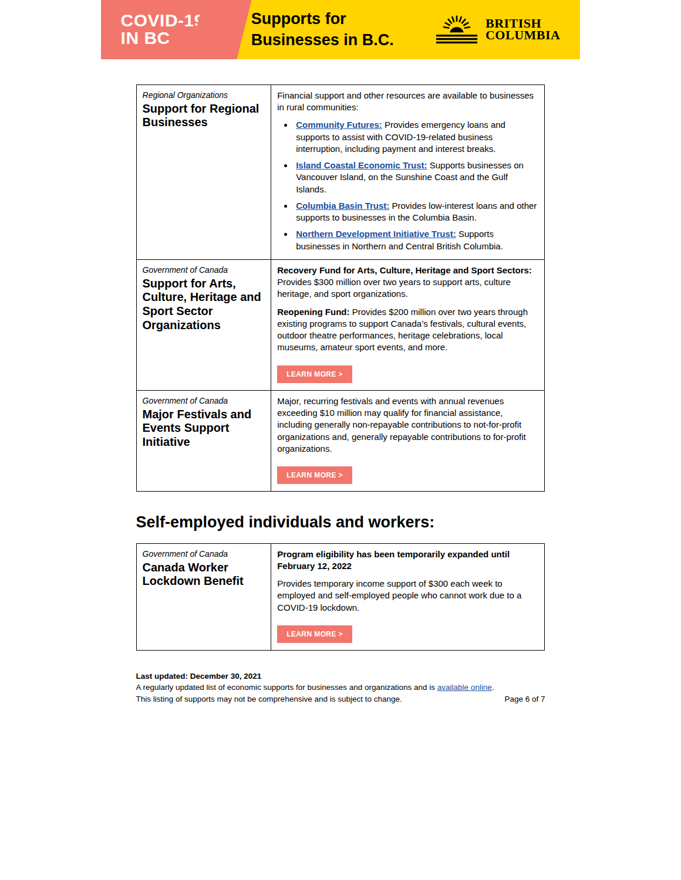COVID-19 IN BC
Supports for Businesses in B.C.
BRITISH COLUMBIA
| Regional Organizations Support for Regional Businesses | Financial support and other resources are available to businesses in rural communities: Community Futures: Provides emergency loans and supports to assist with COVID-19-related business interruption, including payment and interest breaks. Island Coastal Economic Trust: Supports businesses on Vancouver Island, on the Sunshine Coast and the Gulf Islands. Columbia Basin Trust: Provides low-interest loans and other supports to businesses in the Columbia Basin. Northern Development Initiative Trust: Supports businesses in Northern and Central British Columbia. |
| Government of Canada Support for Arts, Culture, Heritage and Sport Sector Organizations | Recovery Fund for Arts, Culture, Heritage and Sport Sectors: Provides $300 million over two years to support arts, culture heritage, and sport organizations. Reopening Fund: Provides $200 million over two years through existing programs to support Canada’s festivals, cultural events, outdoor theatre performances, heritage celebrations, local museums, amateur sport events, and more. LEARN MORE > |
| Government of Canada Major Festivals and Events Support Initiative | Major, recurring festivals and events with annual revenues exceeding $10 million may qualify for financial assistance, including generally non-repayable contributions to not-for-profit organizations and, generally repayable contributions to for-profit organizations. LEARN MORE > |
Self-employed individuals and workers:
| Government of Canada Canada Worker Lockdown Benefit | Program eligibility has been temporarily expanded until February 12, 2022 Provides temporary income support of $300 each week to employed and self-employed people who cannot work due to a COVID-19 lockdown. LEARN MORE > |
Last updated: December 30, 2021
A regularly updated list of economic supports for businesses and organizations and is available online.
This listing of supports may not be comprehensive and is subject to change.
Page 6 of 7